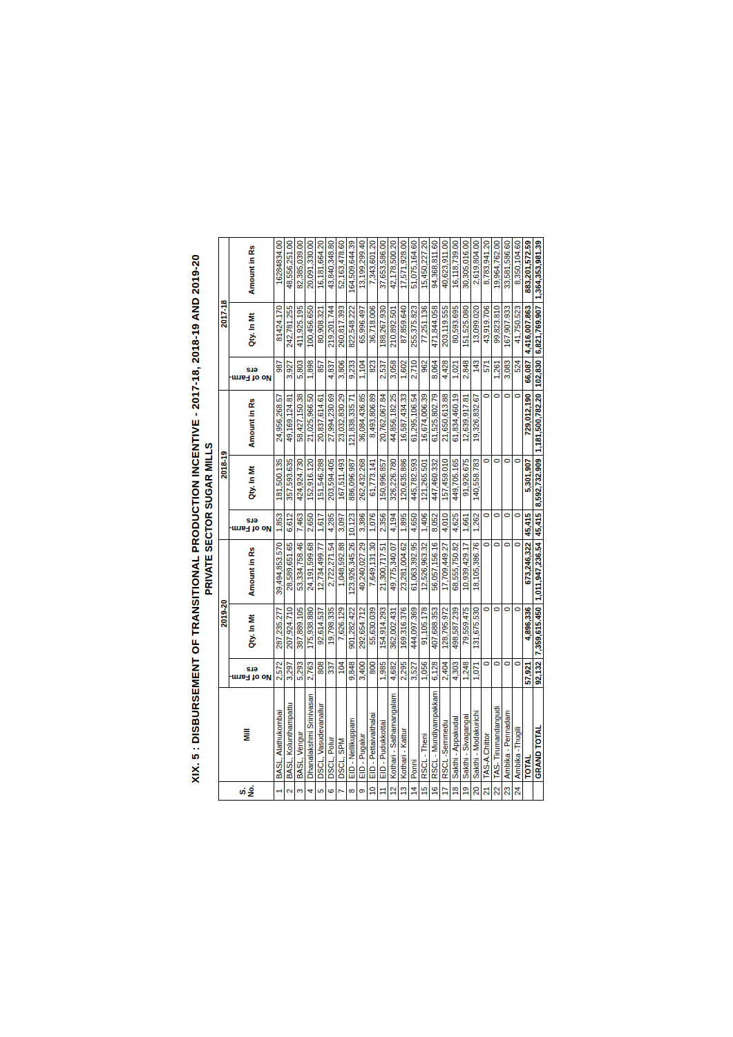XIX. 5 : DISBURSEMENT OF TRANSITIONAL PRODUCTION INCENTIVE - 2017-18, 2018-19 AND 2019-20
PRIVATE SECTOR SUGAR MILLS
| S. No. | Mill | 2019-20 | 2018-19 | 2017-18 |
| --- | --- | --- | --- | --- |
| No of Farm- ers | Qty. In Mt | Amount in Rs | No of Farm- ers | Qty. In Mt | Amount in Rs | No of Farm- ers | Qty. In Mt | Amount in Rs |
| 1 | BASL, Alathukombai | 2,572 | 287,235.277 | 39,494,853.570 | 1,853 | 181,500.135 | 24,956,268.57 | 987 | 81424.170 | 16284834.00 |
| 2 | BASL, Kolunthampattu | 3,297 | 207,924.710 | 28,589,651.65 | 6,612 | 357,593.635 | 49,169,124.81 | 3,927 | 242,781.255 | 48,556,251.00 |
| 3 | BASL, Vengur | 5,293 | 387,889.105 | 53,334,758.46 | 7,463 | 424,924.730 | 58,427,150.38 | 5,803 | 411,925.195 | 82,385,039.00 |
| 4 | Dhanalakshmi Srinivasan | 2,763 | 175,938.880 | 24,191,599.68 | 2,650 | 152,916.120 | 21,025,966.50 | 1,898 | 100,456.650 | 20,091,330.00 |
| 5 | DSCL, Vasudevanallur | 808 | 92,614.537 | 12,734,499.77 | 1,617 | 151,546.288 | 20,837,614.61 | 857 | 80,908.321 | 16,181,664.20 |
| 6 | DSCL, Polur | 337 | 19,798.335 | 2,722,271.54 | 4,285 | 203,594.405 | 27,994,230.69 | 4,837 | 219,201.744 | 43,840,348.80 |
| 7 | DSCL, SPM | 104 | 7,626.129 | 1,048,592.88 | 3,097 | 167,511.493 | 23,032,830.29 | 3,806 | 260,817.393 | 52,163,478.60 |
| 8 | EID - Nellikuppam | 9,848 | 901,282.422 | 123,926,345.26 | 10,123 | 886,096.987 | 121,838,335.71 | 9,233 | 822,548.222 | 164,509,644.39 |
| 9 | EID - Pugalur | 3,400 | 292,654.712 | 40,240,027.29 | 3,386 | 262,432.268 | 36,084,436.85 | 1,104 | 65,996.497 | 13,199,299.40 |
| 10 | EID - Pettaivaithalai | 800 | 55,630.039 | 7,649,131.30 | 1,076 | 61,773.141 | 8,493,806.89 | 823 | 36,718.006 | 7,343,601.20 |
| 11 | EID - Pudukkottai | 1,985 | 154,914.293 | 21,300,717.51 | 2,356 | 150,996.857 | 20,762,067.84 | 2,537 | 188,267.930 | 37,653,586.00 |
| 12 | Kothari - Sathamangalam | 4,682 | 362,002.431 | 49,775,340.07 | 4,194 | 326,226.780 | 44,856,182.25 | 3,058 | 210,892.501 | 42,178,500.20 |
| 13 | Kothari - Kattur | 2,295 | 169,316.376 | 23,281,004.62 | 1,895 | 120,635.886 | 16,587,434.33 | 1,602 | 87,859.640 | 17,571,928.00 |
| 14 | Ponni | 3,527 | 444,097.369 | 61,063,392.95 | 4,650 | 445,782.593 | 61,295,106.54 | 2,710 | 255,375.823 | 51,075,164.60 |
| 15 | RSCL - Theni | 1,056 | 91,105.178 | 12,526,963.32 | 1,406 | 121,265.501 | 16,674,006.39 | 962 | 77,251.136 | 15,450,227.20 |
| 16 | RSCL - Mundiyampakkam | 6,128 | 407,688.353 | 56,057,156.16 | 8,052 | 447,460.332 | 61,525,802.79 | 8,064 | 471,844.058 | 94,368,811.60 |
| 17 | RSCL -Semmedu | 2,404 | 128,795.972 | 17,709,449.27 | 4,010 | 157,459.010 | 21,650,613.88 | 4,428 | 203,119.555 | 40,623,911.00 |
| 18 | Sakthi - Appakudal | 4,303 | 498,587.239 | 68,555,750.82 | 4,625 | 449,705.165 | 61,834,460.19 | 1,021 | 80,593.695 | 16,118,739.00 |
| 19 | Sakthi - Sivagangai | 1,248 | 79,559.475 | 10,939,429.17 | 1,661 | 91,926.675 | 12,639,917.81 | 2,848 | 151,525.080 | 30,305,016.00 |
| 20 | Sakthi - Modakurichi | 1,071 | 131,675.530 | 18,105,386.76 | 1,262 | 140,558.783 | 19,326,832.67 | 143 | 13,099.020 | 2,619,804.00 |
| 21 | TAS-A.Chittor | 0 | 0 | 0 | 0 | 0 | 0 | 571 | 43,919.706 | 8,783,941.20 |
| 22 | TAS- Tirumandangudi | 0 | 0 | 0 | 0 | 0 | 0 | 1,261 | 99,823.810 | 19,964,762.00 |
| 23 | Ambika - Pennadam | 0 | 0 | 0 | 0 | 0 | 0 | 3,083 | 167,907.933 | 33,581,586.60 |
| 24 | Ambika -Thugili | 0 | 0 | 0 | 0 | 0 | 0 | 524 | 41,750.523 | 8,350,104.60 |
| | TOTAL | 57,921 | 4,896,336 | 673,246,322 | 45,415 | 5,301,907 | 729,012,190 | 66,087 | 4,416,007.863 | 883,201,572.59 |
| | GRAND TOTAL | 92,132 | 7,359,615.450 | 1,011,947,236.54 | 45,415 | 8,592,732.909 | 1,181,500,782.20 | 102,830 | 6,821,769.907 | 1,364,353,981.39 |